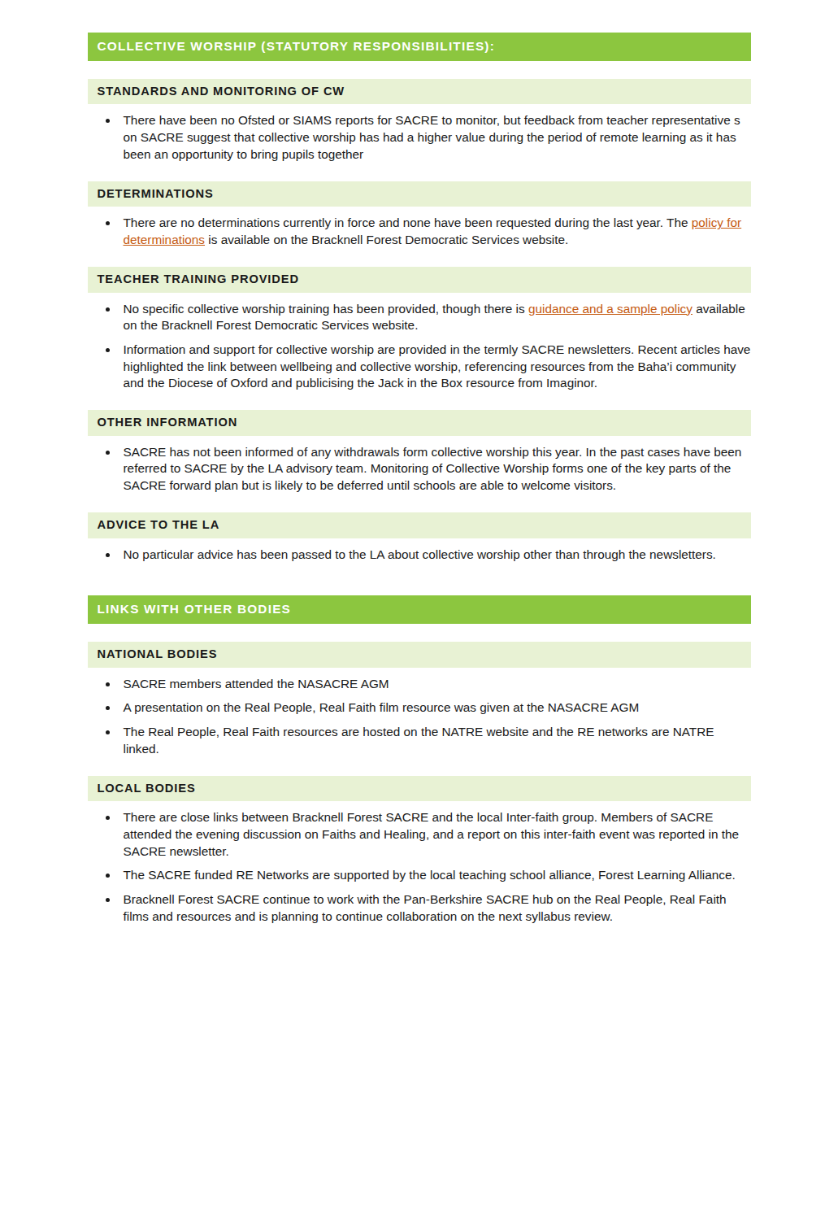Collective Worship (Statutory Responsibilities):
Standards and Monitoring of CW
There have been no Ofsted or SIAMS reports for SACRE to monitor, but feedback from teacher representative s on SACRE suggest that collective worship has had a higher value during the period of remote learning as it has been an opportunity to bring pupils together
Determinations
There are no determinations currently in force and none have been requested during the last year. The policy for determinations is available on the Bracknell Forest Democratic Services website.
Teacher Training Provided
No specific collective worship training has been provided, though there is guidance and a sample policy available on the Bracknell Forest Democratic Services website.
Information and support for collective worship are provided in the termly SACRE newsletters. Recent articles have highlighted the link between wellbeing and collective worship, referencing resources from the Baha’i community and the Diocese of Oxford and publicising the Jack in the Box resource from Imaginor.
Other Information
SACRE has not been informed of any withdrawals form collective worship this year. In the past cases have been referred to SACRE by the LA advisory team. Monitoring of Collective Worship forms one of the key parts of the SACRE forward plan but is likely to be deferred until schools are able to welcome visitors.
Advice to the LA
No particular advice has been passed to the LA about collective worship other than through the newsletters.
Links with Other Bodies
National Bodies
SACRE members attended the NASACRE AGM
A presentation on the Real People, Real Faith film resource was given at the NASACRE AGM
The Real People, Real Faith resources are hosted on the NATRE website and the RE networks are NATRE linked.
Local Bodies
There are close links between Bracknell Forest SACRE and the local Inter-faith group. Members of SACRE attended the evening discussion on Faiths and Healing, and a report on this inter-faith event was reported in the SACRE newsletter.
The SACRE funded RE Networks are supported by the local teaching school alliance, Forest Learning Alliance.
Bracknell Forest SACRE continue to work with the Pan-Berkshire SACRE hub on the Real People, Real Faith films and resources and is planning to continue collaboration on the next syllabus review.